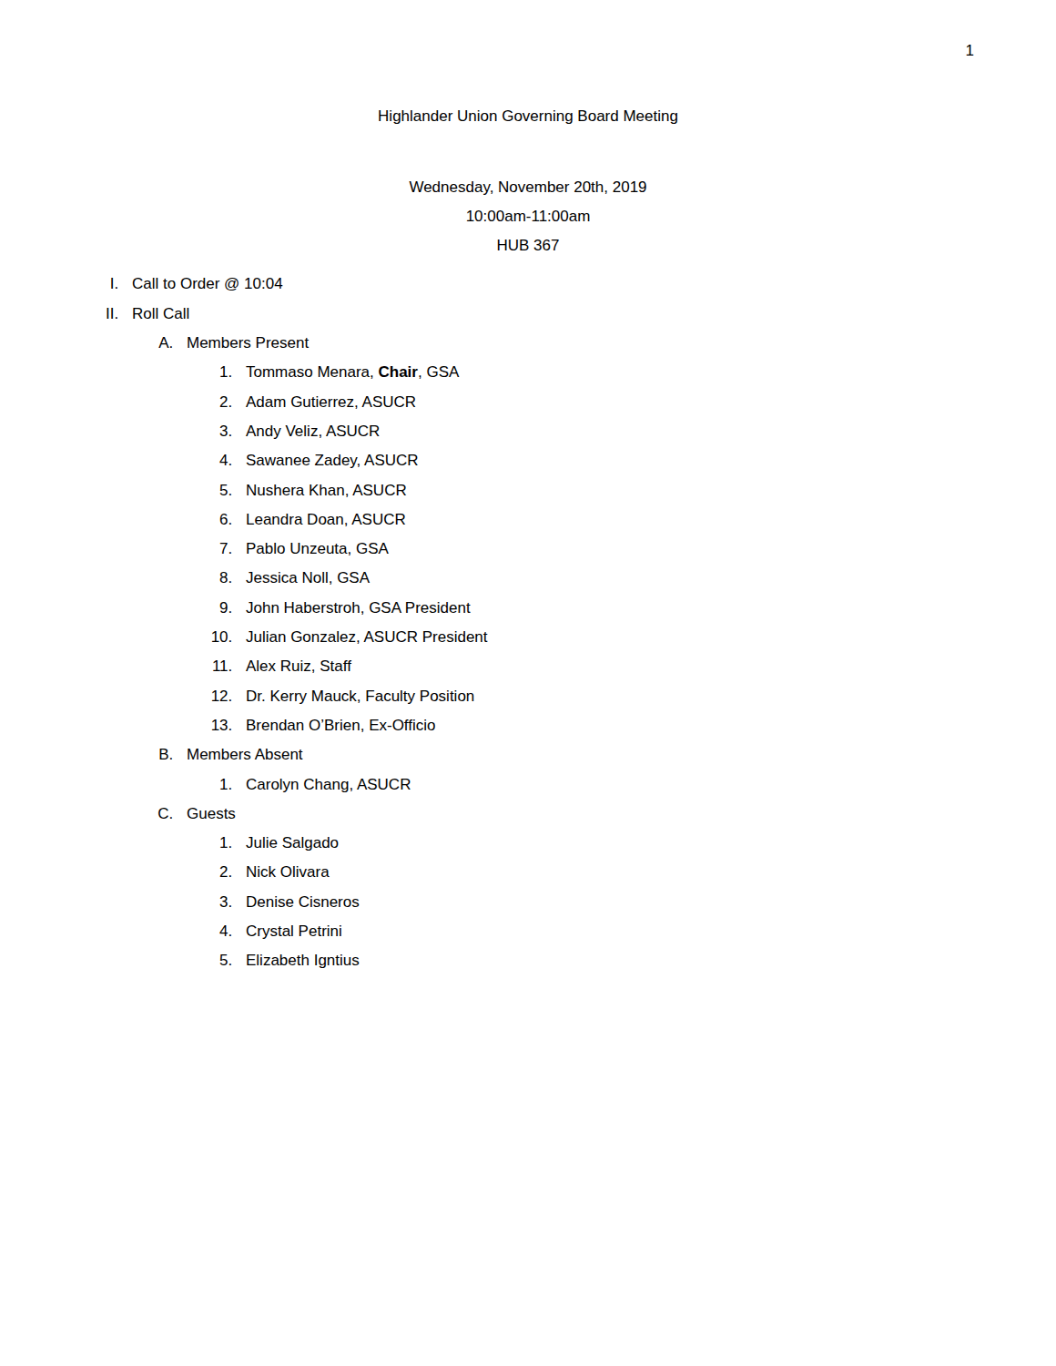1
Highlander Union Governing Board Meeting
Wednesday, November 20th, 2019
10:00am-11:00am
HUB 367
Call to Order @ 10:04
Roll Call
Members Present
Tommaso Menara, Chair, GSA
Adam Gutierrez, ASUCR
Andy Veliz, ASUCR
Sawanee Zadey, ASUCR
Nushera Khan, ASUCR
Leandra Doan, ASUCR
Pablo Unzeuta, GSA
Jessica Noll, GSA
John Haberstroh, GSA President
Julian Gonzalez, ASUCR President
Alex Ruiz, Staff
Dr. Kerry Mauck, Faculty Position
Brendan O’Brien, Ex-Officio
Members Absent
Carolyn Chang, ASUCR
Guests
Julie Salgado
Nick Olivara
Denise Cisneros
Crystal Petrini
Elizabeth Igntius